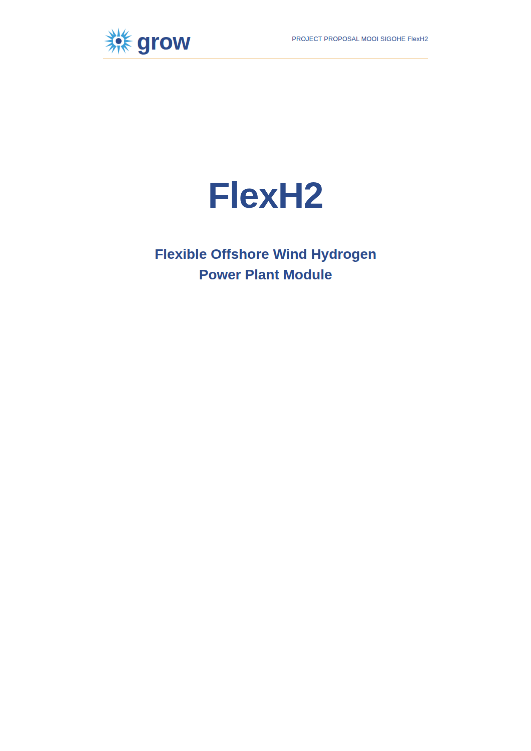grow
PROJECT PROPOSAL MOOI SIGOHE FlexH2
FlexH2
Flexible Offshore Wind Hydrogen Power Plant Module